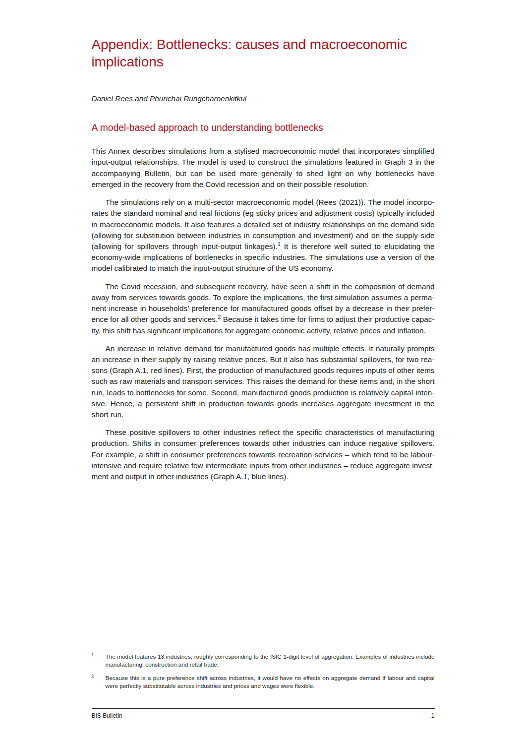Appendix: Bottlenecks: causes and macroeconomic implications
Daniel Rees and Phurichai Rungcharoenkitkul
A model-based approach to understanding bottlenecks
This Annex describes simulations from a stylised macroeconomic model that incorporates simplified input-output relationships. The model is used to construct the simulations featured in Graph 3 in the accompanying Bulletin, but can be used more generally to shed light on why bottlenecks have emerged in the recovery from the Covid recession and on their possible resolution.
The simulations rely on a multi-sector macroeconomic model (Rees (2021)). The model incorporates the standard nominal and real frictions (eg sticky prices and adjustment costs) typically included in macroeconomic models. It also features a detailed set of industry relationships on the demand side (allowing for substitution between industries in consumption and investment) and on the supply side (allowing for spillovers through input-output linkages).1 It is therefore well suited to elucidating the economy-wide implications of bottlenecks in specific industries. The simulations use a version of the model calibrated to match the input-output structure of the US economy.
The Covid recession, and subsequent recovery, have seen a shift in the composition of demand away from services towards goods. To explore the implications, the first simulation assumes a permanent increase in households’ preference for manufactured goods offset by a decrease in their preference for all other goods and services.2 Because it takes time for firms to adjust their productive capacity, this shift has significant implications for aggregate economic activity, relative prices and inflation.
An increase in relative demand for manufactured goods has multiple effects. It naturally prompts an increase in their supply by raising relative prices. But it also has substantial spillovers, for two reasons (Graph A.1, red lines). First, the production of manufactured goods requires inputs of other items such as raw materials and transport services. This raises the demand for these items and, in the short run, leads to bottlenecks for some. Second, manufactured goods production is relatively capital-intensive. Hence, a persistent shift in production towards goods increases aggregate investment in the short run.
These positive spillovers to other industries reflect the specific characteristics of manufacturing production. Shifts in consumer preferences towards other industries can induce negative spillovers. For example, a shift in consumer preferences towards recreation services – which tend to be labour-intensive and require relative few intermediate inputs from other industries – reduce aggregate investment and output in other industries (Graph A.1, blue lines).
1
The model features 13 industries, roughly corresponding to the ISIC 1-digit level of aggregation. Examples of industries include manufacturing, construction and retail trade.
2
Because this is a pure preference shift across industries, it would have no effects on aggregate demand if labour and capital were perfectly substitutable across industries and prices and wages were flexible.
BIS Bulletin
1